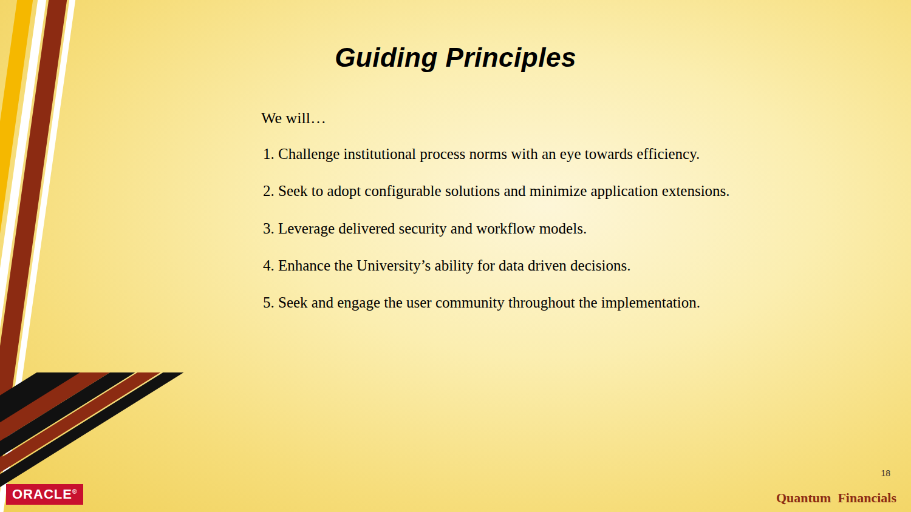Guiding Principles
We will…
Challenge institutional process norms with an eye towards efficiency.
Seek to adopt configurable solutions and minimize application extensions.
Leverage delivered security and workflow models.
Enhance the University’s ability for data driven decisions.
Seek and engage the user community throughout the implementation.
18
Quantum Financials
ORACLE®